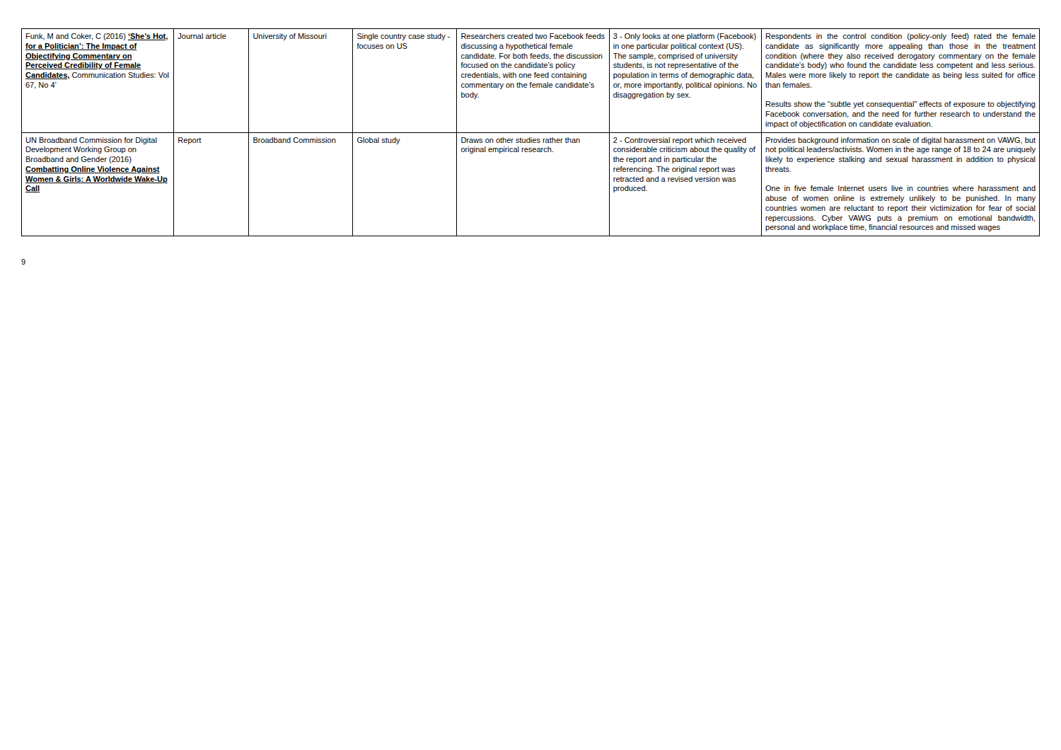| Funk, M and Coker, C (2016) ‘She’s Hot, for a Politician’: The Impact of Objectifying Commentary on Perceived Credibility of Female Candidates, Communication Studies: Vol 67, No 4’ | Journal article | University of Missouri | Single country case study - focuses on US | Researchers created two Facebook feeds discussing a hypothetical female candidate. For both feeds, the discussion focused on the candidate’s policy credentials, with one feed containing commentary on the female candidate’s body. | 3 - Only looks at one platform (Facebook) in one particular political context (US). The sample, comprised of university students, is not representative of the population in terms of demographic data, or, more importantly, political opinions. No disaggregation by sex. | Respondents in the control condition (policy-only feed) rated the female candidate as significantly more appealing than those in the treatment condition (where they also received derogatory commentary on the female candidate’s body) who found the candidate less competent and less serious. Males were more likely to report the candidate as being less suited for office than females. Results show the “subtle yet consequential” effects of exposure to objectifying Facebook conversation, and the need for further research to understand the impact of objectification on candidate evaluation. |
| UN Broadband Commission for Digital Development Working Group on Broadband and Gender (2016) Combatting Online Violence Against Women & Girls: A Worldwide Wake-Up Call | Report | Broadband Commission | Global study | Draws on other studies rather than original empirical research. | 2 - Controversial report which received considerable criticism about the quality of the report and in particular the referencing. The original report was retracted and a revised version was produced. | Provides background information on scale of digital harassment on VAWG, but not political leaders/activists. Women in the age range of 18 to 24 are uniquely likely to experience stalking and sexual harassment in addition to physical threats. One in five female Internet users live in countries where harassment and abuse of women online is extremely unlikely to be punished. In many countries women are reluctant to report their victimization for fear of social repercussions. Cyber VAWG puts a premium on emotional bandwidth, personal and workplace time, financial resources and missed wages |
9